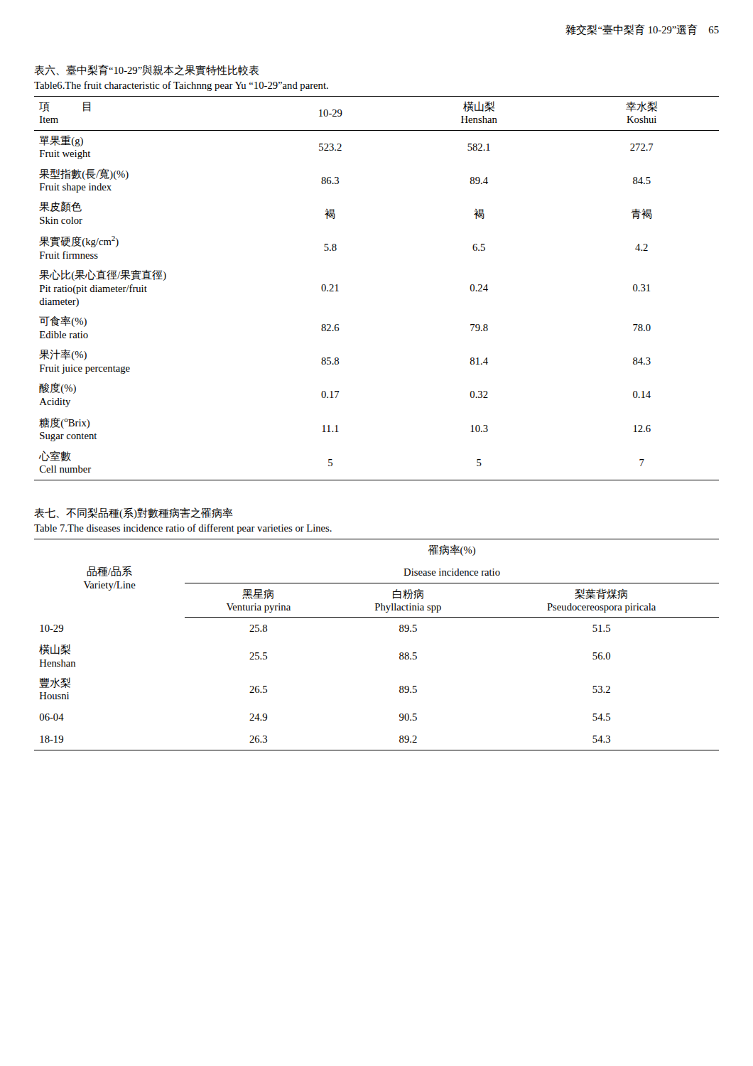雜交梨“臺中梨育 10-29”選育　65
表六、臺中梨育“10-29”與親本之果實特性比較表
Table6.The fruit characteristic of Taichnng pear Yu “10-29”and parent.
| 項 目 Item | 10-29 | 橫山梨 Henshan | 幸水梨 Koshui |
| --- | --- | --- | --- |
| 單果重(g) Fruit weight | 523.2 | 582.1 | 272.7 |
| 果型指數(長/寬)(%) Fruit shape index | 86.3 | 89.4 | 84.5 |
| 果皮顏色 Skin color | 褐 | 褐 | 青褐 |
| 果實硬度(kg/cm 2 ) Fruit firmness | 5.8 | 6.5 | 4.2 |
| 果心比(果心直徑/果實直徑) Pit ratio(pit diameter/fruit diameter) | 0.21 | 0.24 | 0.31 |
| 可食率(%) Edible ratio | 82.6 | 79.8 | 78.0 |
| 果汁率(%) Fruit juice percentage | 85.8 | 81.4 | 84.3 |
| 酸度(%) Acidity | 0.17 | 0.32 | 0.14 |
| 糖度( o Brix) Sugar content | 11.1 | 10.3 | 12.6 |
| 心室數 Cell number | 5 | 5 | 7 |
表七、不同梨品種(系)對數種病害之罹病率
Table 7.The diseases incidence ratio of different pear varieties or Lines.
| 品種/品系 Variety/Line | 罹病率(%) |
| --- | --- |
| Disease incidence ratio |
| 黑星病 Venturia pyrina | 白粉病 Phyllactinia spp | 梨葉背煤病 Pseudocereospora piricala |
| 10-29 | 25.8 | 89.5 | 51.5 |
| 橫山梨 Henshan | 25.5 | 88.5 | 56.0 |
| 豐水梨 Housni | 26.5 | 89.5 | 53.2 |
| 06-04 | 24.9 | 90.5 | 54.5 |
| 18-19 | 26.3 | 89.2 | 54.3 |